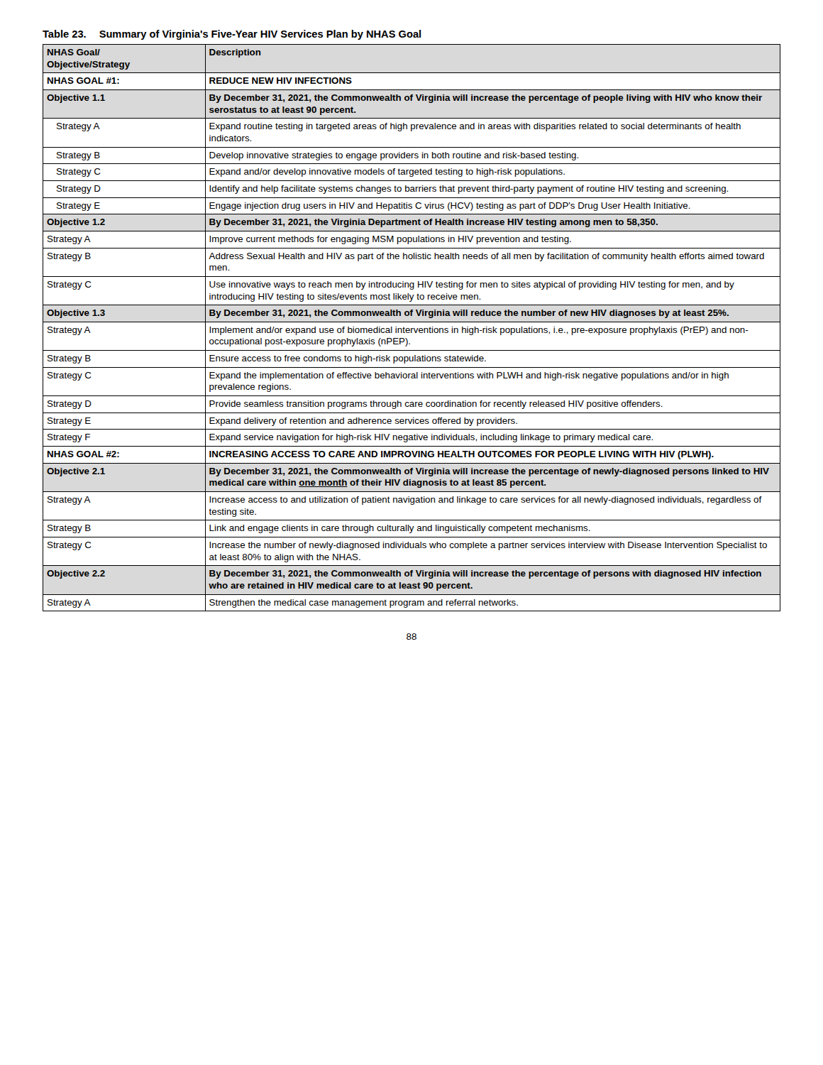Table 23. Summary of Virginia's Five-Year HIV Services Plan by NHAS Goal
| NHAS Goal/ Objective/Strategy | Description |
| --- | --- |
| NHAS GOAL #1: | REDUCE NEW HIV INFECTIONS |
| Objective 1.1 | By December 31, 2021, the Commonwealth of Virginia will increase the percentage of people living with HIV who know their serostatus to at least 90 percent. |
| Strategy A | Expand routine testing in targeted areas of high prevalence and in areas with disparities related to social determinants of health indicators. |
| Strategy B | Develop innovative strategies to engage providers in both routine and risk-based testing. |
| Strategy C | Expand and/or develop innovative models of targeted testing to high-risk populations. |
| Strategy D | Identify and help facilitate systems changes to barriers that prevent third-party payment of routine HIV testing and screening. |
| Strategy E | Engage injection drug users in HIV and Hepatitis C virus (HCV) testing as part of DDP's Drug User Health Initiative. |
| Objective 1.2 | By December 31, 2021, the Virginia Department of Health increase HIV testing among men to 58,350. |
| Strategy A | Improve current methods for engaging MSM populations in HIV prevention and testing. |
| Strategy B | Address Sexual Health and HIV as part of the holistic health needs of all men by facilitation of community health efforts aimed toward men. |
| Strategy C | Use innovative ways to reach men by introducing HIV testing for men to sites atypical of providing HIV testing for men, and by introducing HIV testing to sites/events most likely to receive men. |
| Objective 1.3 | By December 31, 2021, the Commonwealth of Virginia will reduce the number of new HIV diagnoses by at least 25%. |
| Strategy A | Implement and/or expand use of biomedical interventions in high-risk populations, i.e., pre-exposure prophylaxis (PrEP) and non-occupational post-exposure prophylaxis (nPEP). |
| Strategy B | Ensure access to free condoms to high-risk populations statewide. |
| Strategy C | Expand the implementation of effective behavioral interventions with PLWH and high-risk negative populations and/or in high prevalence regions. |
| Strategy D | Provide seamless transition programs through care coordination for recently released HIV positive offenders. |
| Strategy E | Expand delivery of retention and adherence services offered by providers. |
| Strategy F | Expand service navigation for high-risk HIV negative individuals, including linkage to primary medical care. |
| NHAS GOAL #2: | INCREASING ACCESS TO CARE AND IMPROVING HEALTH OUTCOMES FOR PEOPLE LIVING WITH HIV (PLWH). |
| Objective 2.1 | By December 31, 2021, the Commonwealth of Virginia will increase the percentage of newly-diagnosed persons linked to HIV medical care within one month of their HIV diagnosis to at least 85 percent. |
| Strategy A | Increase access to and utilization of patient navigation and linkage to care services for all newly-diagnosed individuals, regardless of testing site. |
| Strategy B | Link and engage clients in care through culturally and linguistically competent mechanisms. |
| Strategy C | Increase the number of newly-diagnosed individuals who complete a partner services interview with Disease Intervention Specialist to at least 80% to align with the NHAS. |
| Objective 2.2 | By December 31, 2021, the Commonwealth of Virginia will increase the percentage of persons with diagnosed HIV infection who are retained in HIV medical care to at least 90 percent. |
| Strategy A | Strengthen the medical case management program and referral networks. |
88